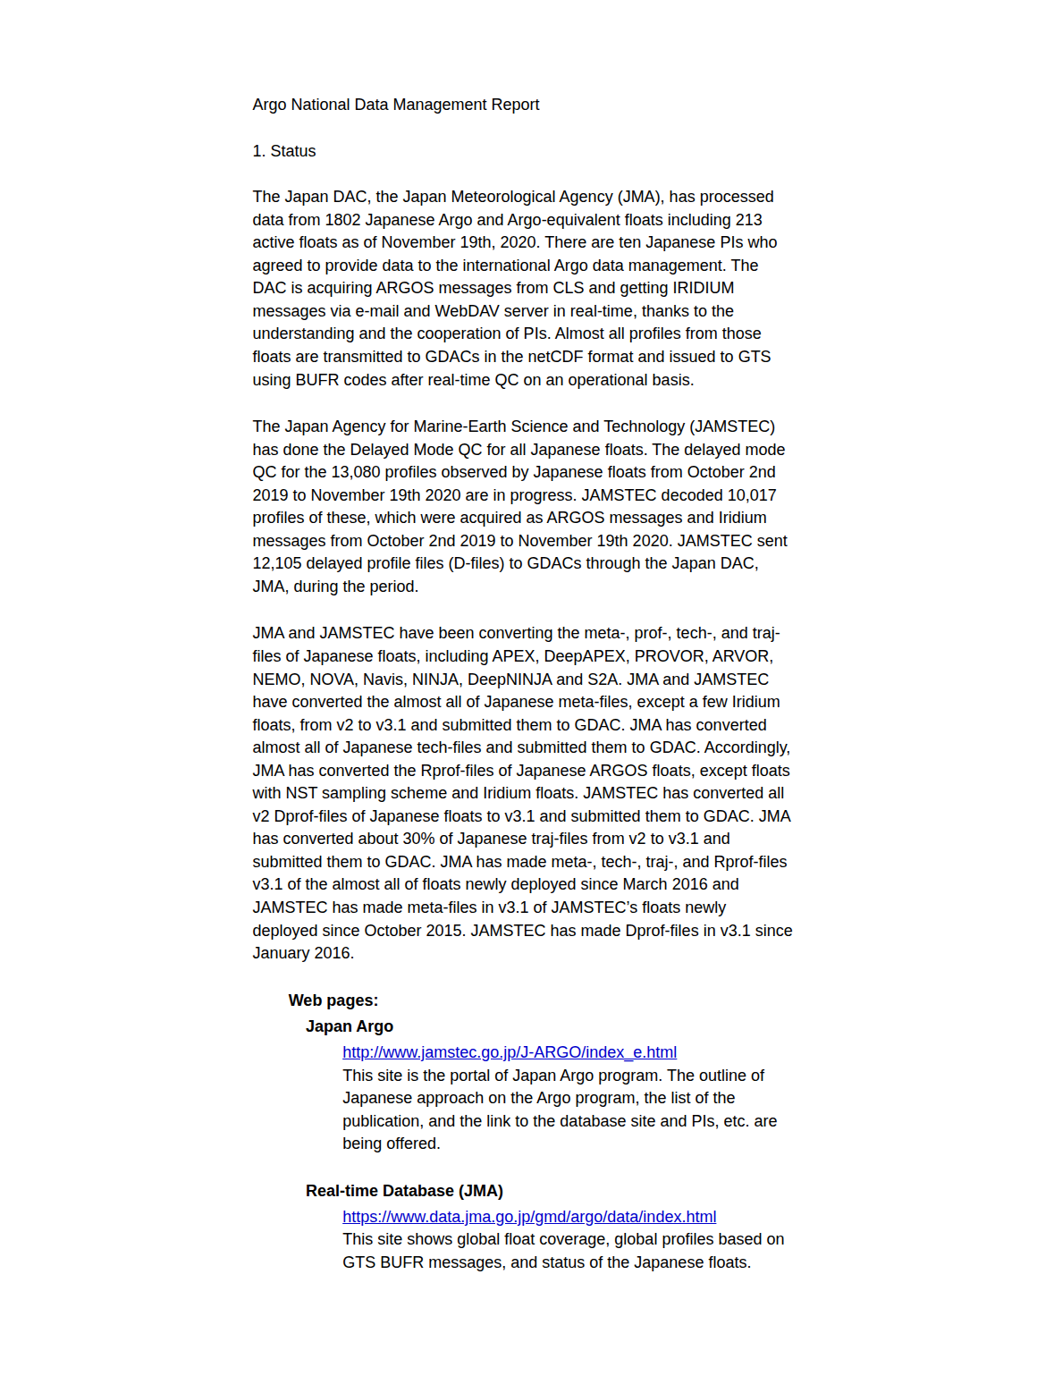Argo National Data Management Report
1. Status
The Japan DAC, the Japan Meteorological Agency (JMA), has processed data from 1802 Japanese Argo and Argo-equivalent floats including 213 active floats as of November 19th, 2020. There are ten Japanese PIs who agreed to provide data to the international Argo data management. The DAC is acquiring ARGOS messages from CLS and getting IRIDIUM messages via e-mail and WebDAV server in real-time, thanks to the understanding and the cooperation of PIs. Almost all profiles from those floats are transmitted to GDACs in the netCDF format and issued to GTS using BUFR codes after real-time QC on an operational basis.
The Japan Agency for Marine-Earth Science and Technology (JAMSTEC) has done the Delayed Mode QC for all Japanese floats. The delayed mode QC for the 13,080 profiles observed by Japanese floats from October 2nd 2019 to November 19th 2020 are in progress. JAMSTEC decoded 10,017 profiles of these, which were acquired as ARGOS messages and Iridium messages from October 2nd 2019 to November 19th 2020. JAMSTEC sent 12,105 delayed profile files (D-files) to GDACs through the Japan DAC, JMA, during the period.
JMA and JAMSTEC have been converting the meta-, prof-, tech-, and traj-files of Japanese floats, including APEX, DeepAPEX, PROVOR, ARVOR, NEMO, NOVA, Navis, NINJA, DeepNINJA and S2A. JMA and JAMSTEC have converted the almost all of Japanese meta-files, except a few Iridium floats, from v2 to v3.1 and submitted them to GDAC. JMA has converted almost all of Japanese tech-files and submitted them to GDAC. Accordingly, JMA has converted the Rprof-files of Japanese ARGOS floats, except floats with NST sampling scheme and Iridium floats. JAMSTEC has converted all v2 Dprof-files of Japanese floats to v3.1 and submitted them to GDAC. JMA has converted about 30% of Japanese traj-files from v2 to v3.1 and submitted them to GDAC. JMA has made meta-, tech-, traj-, and Rprof-files v3.1 of the almost all of floats newly deployed since March 2016 and JAMSTEC has made meta-files in v3.1 of JAMSTEC’s floats newly deployed since October 2015. JAMSTEC has made Dprof-files in v3.1 since January 2016.
Web pages:
Japan Argo
http://www.jamstec.go.jp/J-ARGO/index_e.html
This site is the portal of Japan Argo program. The outline of Japanese approach on the Argo program, the list of the publication, and the link to the database site and PIs, etc. are being offered.
Real-time Database (JMA)
https://www.data.jma.go.jp/gmd/argo/data/index.html
This site shows global float coverage, global profiles based on GTS BUFR messages, and status of the Japanese floats.